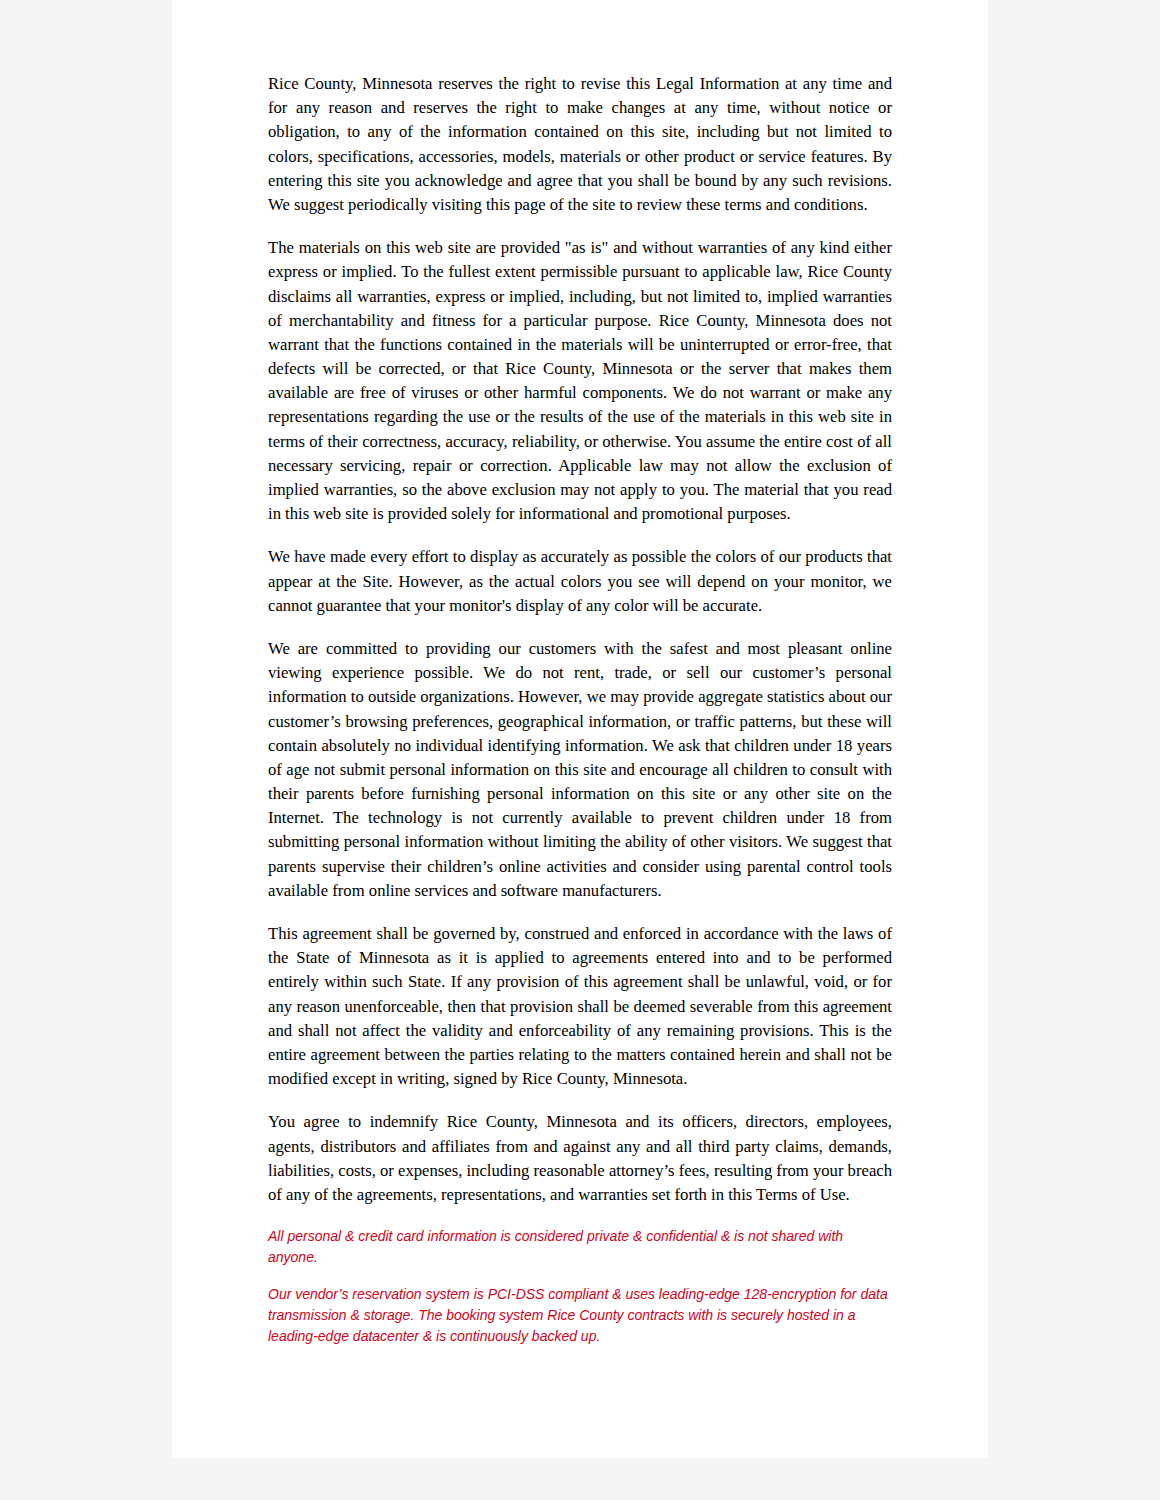Rice County, Minnesota reserves the right to revise this Legal Information at any time and for any reason and reserves the right to make changes at any time, without notice or obligation, to any of the information contained on this site, including but not limited to colors, specifications, accessories, models, materials or other product or service features. By entering this site you acknowledge and agree that you shall be bound by any such revisions. We suggest periodically visiting this page of the site to review these terms and conditions.
The materials on this web site are provided "as is" and without warranties of any kind either express or implied. To the fullest extent permissible pursuant to applicable law, Rice County disclaims all warranties, express or implied, including, but not limited to, implied warranties of merchantability and fitness for a particular purpose. Rice County, Minnesota does not warrant that the functions contained in the materials will be uninterrupted or error-free, that defects will be corrected, or that Rice County, Minnesota or the server that makes them available are free of viruses or other harmful components. We do not warrant or make any representations regarding the use or the results of the use of the materials in this web site in terms of their correctness, accuracy, reliability, or otherwise. You assume the entire cost of all necessary servicing, repair or correction. Applicable law may not allow the exclusion of implied warranties, so the above exclusion may not apply to you. The material that you read in this web site is provided solely for informational and promotional purposes.
We have made every effort to display as accurately as possible the colors of our products that appear at the Site. However, as the actual colors you see will depend on your monitor, we cannot guarantee that your monitor's display of any color will be accurate.
We are committed to providing our customers with the safest and most pleasant online viewing experience possible. We do not rent, trade, or sell our customer’s personal information to outside organizations. However, we may provide aggregate statistics about our customer’s browsing preferences, geographical information, or traffic patterns, but these will contain absolutely no individual identifying information. We ask that children under 18 years of age not submit personal information on this site and encourage all children to consult with their parents before furnishing personal information on this site or any other site on the Internet. The technology is not currently available to prevent children under 18 from submitting personal information without limiting the ability of other visitors. We suggest that parents supervise their children’s online activities and consider using parental control tools available from online services and software manufacturers.
This agreement shall be governed by, construed and enforced in accordance with the laws of the State of Minnesota as it is applied to agreements entered into and to be performed entirely within such State. If any provision of this agreement shall be unlawful, void, or for any reason unenforceable, then that provision shall be deemed severable from this agreement and shall not affect the validity and enforceability of any remaining provisions. This is the entire agreement between the parties relating to the matters contained herein and shall not be modified except in writing, signed by Rice County, Minnesota.
You agree to indemnify Rice County, Minnesota and its officers, directors, employees, agents, distributors and affiliates from and against any and all third party claims, demands, liabilities, costs, or expenses, including reasonable attorney’s fees, resulting from your breach of any of the agreements, representations, and warranties set forth in this Terms of Use.
All personal & credit card information is considered private & confidential & is not shared with anyone.
Our vendor’s reservation system is PCI-DSS compliant & uses leading-edge 128-encryption for data transmission & storage. The booking system Rice County contracts with is securely hosted in a leading-edge datacenter & is continuously backed up.